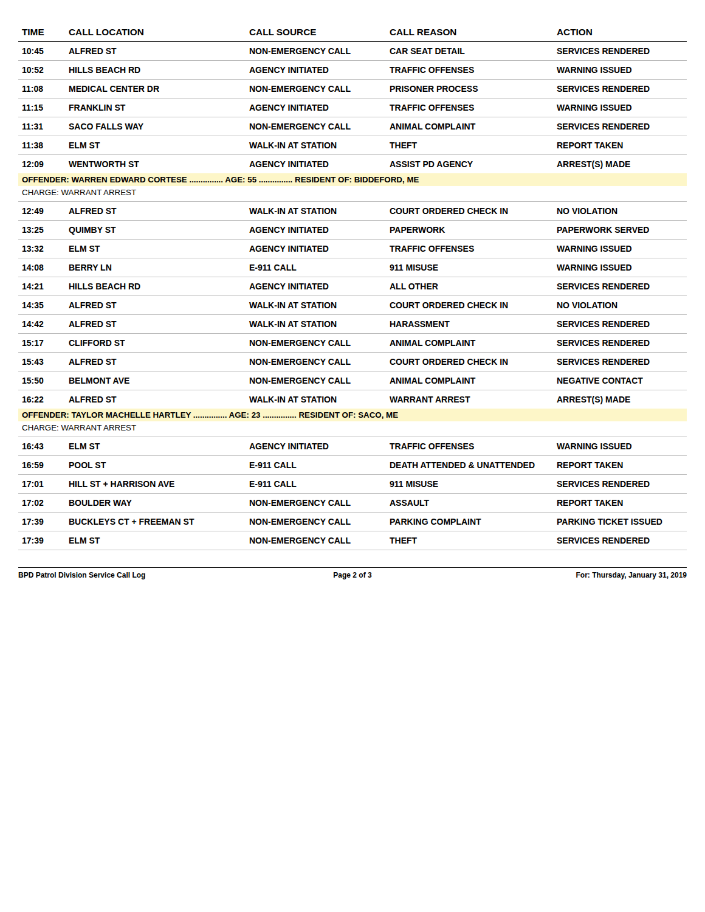| TIME | CALL LOCATION | CALL SOURCE | CALL REASON | ACTION |
| --- | --- | --- | --- | --- |
| 10:45 | ALFRED ST | NON-EMERGENCY CALL | CAR SEAT DETAIL | SERVICES RENDERED |
| 10:52 | HILLS BEACH RD | AGENCY INITIATED | TRAFFIC OFFENSES | WARNING ISSUED |
| 11:08 | MEDICAL CENTER DR | NON-EMERGENCY CALL | PRISONER PROCESS | SERVICES RENDERED |
| 11:15 | FRANKLIN ST | AGENCY INITIATED | TRAFFIC OFFENSES | WARNING ISSUED |
| 11:31 | SACO FALLS WAY | NON-EMERGENCY CALL | ANIMAL COMPLAINT | SERVICES RENDERED |
| 11:38 | ELM ST | WALK-IN AT STATION | THEFT | REPORT TAKEN |
| 12:09 | WENTWORTH ST | AGENCY INITIATED | ASSIST PD AGENCY | ARREST(S) MADE |
| OFFENDER: WARREN EDWARD CORTESE ............... AGE: 55 ............... RESIDENT OF: BIDDEFORD, ME |
| CHARGE: WARRANT ARREST |
| 12:49 | ALFRED ST | WALK-IN AT STATION | COURT ORDERED CHECK IN | NO VIOLATION |
| 13:25 | QUIMBY ST | AGENCY INITIATED | PAPERWORK | PAPERWORK SERVED |
| 13:32 | ELM ST | AGENCY INITIATED | TRAFFIC OFFENSES | WARNING ISSUED |
| 14:08 | BERRY LN | E-911 CALL | 911 MISUSE | WARNING ISSUED |
| 14:21 | HILLS BEACH RD | AGENCY INITIATED | ALL OTHER | SERVICES RENDERED |
| 14:35 | ALFRED ST | WALK-IN AT STATION | COURT ORDERED CHECK IN | NO VIOLATION |
| 14:42 | ALFRED ST | WALK-IN AT STATION | HARASSMENT | SERVICES RENDERED |
| 15:17 | CLIFFORD ST | NON-EMERGENCY CALL | ANIMAL COMPLAINT | SERVICES RENDERED |
| 15:43 | ALFRED ST | NON-EMERGENCY CALL | COURT ORDERED CHECK IN | SERVICES RENDERED |
| 15:50 | BELMONT AVE | NON-EMERGENCY CALL | ANIMAL COMPLAINT | NEGATIVE CONTACT |
| 16:22 | ALFRED ST | WALK-IN AT STATION | WARRANT ARREST | ARREST(S) MADE |
| OFFENDER: TAYLOR MACHELLE HARTLEY ............... AGE: 23 ............... RESIDENT OF: SACO, ME |
| CHARGE: WARRANT ARREST |
| 16:43 | ELM ST | AGENCY INITIATED | TRAFFIC OFFENSES | WARNING ISSUED |
| 16:59 | POOL ST | E-911 CALL | DEATH ATTENDED & UNATTENDED | REPORT TAKEN |
| 17:01 | HILL ST + HARRISON AVE | E-911 CALL | 911 MISUSE | SERVICES RENDERED |
| 17:02 | BOULDER WAY | NON-EMERGENCY CALL | ASSAULT | REPORT TAKEN |
| 17:39 | BUCKLEYS CT + FREEMAN ST | NON-EMERGENCY CALL | PARKING COMPLAINT | PARKING TICKET ISSUED |
| 17:39 | ELM ST | NON-EMERGENCY CALL | THEFT | SERVICES RENDERED |
BPD Patrol Division Service Call Log
Page 2 of 3
For: Thursday, January 31, 2019